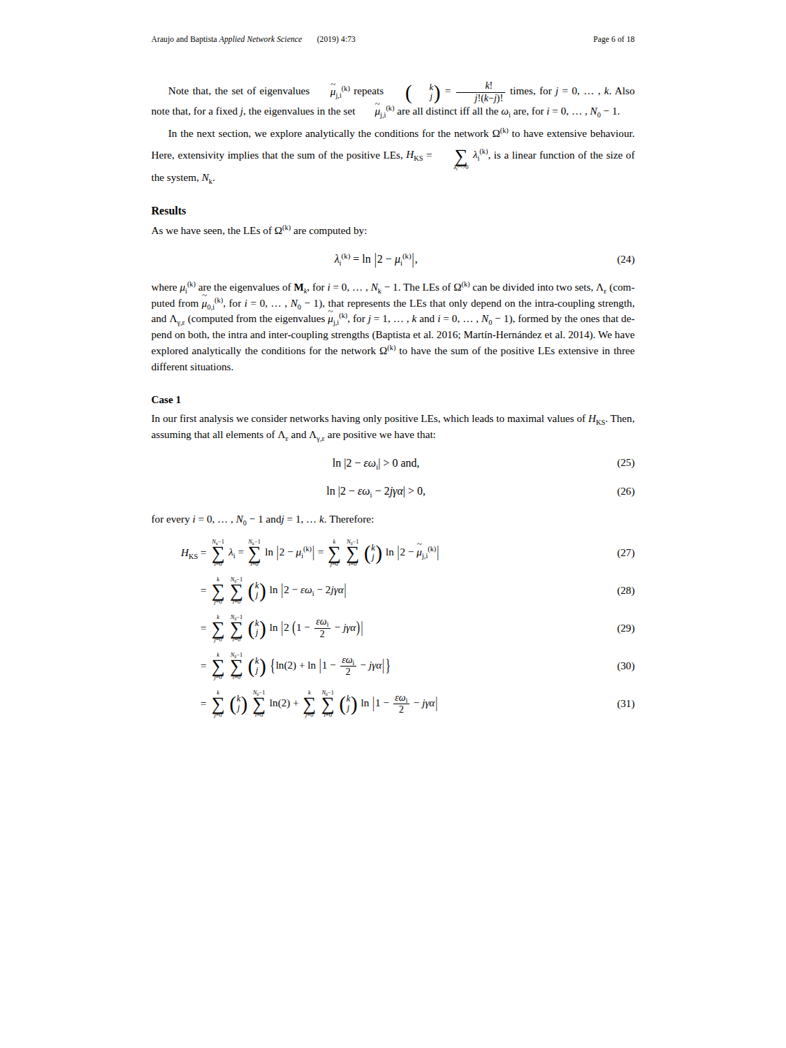Araujo and Baptista Applied Network Science (2019) 4:73
Page 6 of 18
Note that, the set of eigenvalues ~μj,i(k) repeats (kj) = k!j!(k−j)! times, for j = 0, … , k. Also note that, for a fixed j, the eigenvalues in the set ~μj,i(k) are all distinct iff all the ωi are, for i = 0, … , N0 − 1.
In the next section, we explore analytically the conditions for the network Ω(k) to have extensive behaviour. Here, extensivity implies that the sum of the positive LEs, HKS = ∑λi(k)>0 λi(k), is a linear function of the size of the system, Nk.
Results
As we have seen, the LEs of Ω(k) are computed by:
λi(k) = ln |2 − μi(k)|,
(24)
where μi(k) are the eigenvalues of Mk, for i = 0, … , Nk − 1. The LEs of Ω(k) can be divided into two sets, Λε (computed from ~μ0,i(k), for i = 0, … , N0 − 1), that represents the LEs that only depend on the intra-coupling strength, and Λγ,ε (computed from the eigenvalues ~μj,i(k), for j = 1, … , k and i = 0, … , N0 − 1), formed by the ones that depend on both, the intra and inter-coupling strengths (Baptista et al. 2016; Martín-Hernández et al. 2014). We have explored analytically the conditions for the network Ω(k) to have the sum of the positive LEs extensive in three different situations.
Case 1
In our first analysis we consider networks having only positive LEs, which leads to maximal values of HKS. Then, assuming that all elements of Λε and Λγ,ε are positive we have that:
ln |2 − εωi| > 0 and,
(25)
ln |2 − εωi − 2jγα| > 0,
(26)
for every i = 0, … , N0 − 1 andj = 1, … k. Therefore:
HKS =
Nk−1∑i=0 λi = Nk−1∑i=0 ln |2 − μi(k)| = k∑j=0 N0−1∑i=0 (kj) ln |2 − ~μj,i(k)|
(27)
=
k∑j=0 N0−1∑i=0 (kj) ln |2 − εωi − 2jγα|
(28)
=
k∑j=0 N0−1∑i=0 (kj) ln |2 (1 − εωi 2 − jγα)|
(29)
=
k∑j=0 N0−1∑i=0 (kj) {ln(2) + ln |1 − εωi 2 − jγα|}
(30)
=
k∑j=0 (kj) N0−1∑i=0 ln(2) + k∑j=0 N0−1∑i=0 (kj) ln |1 − εωi 2 − jγα|
(31)